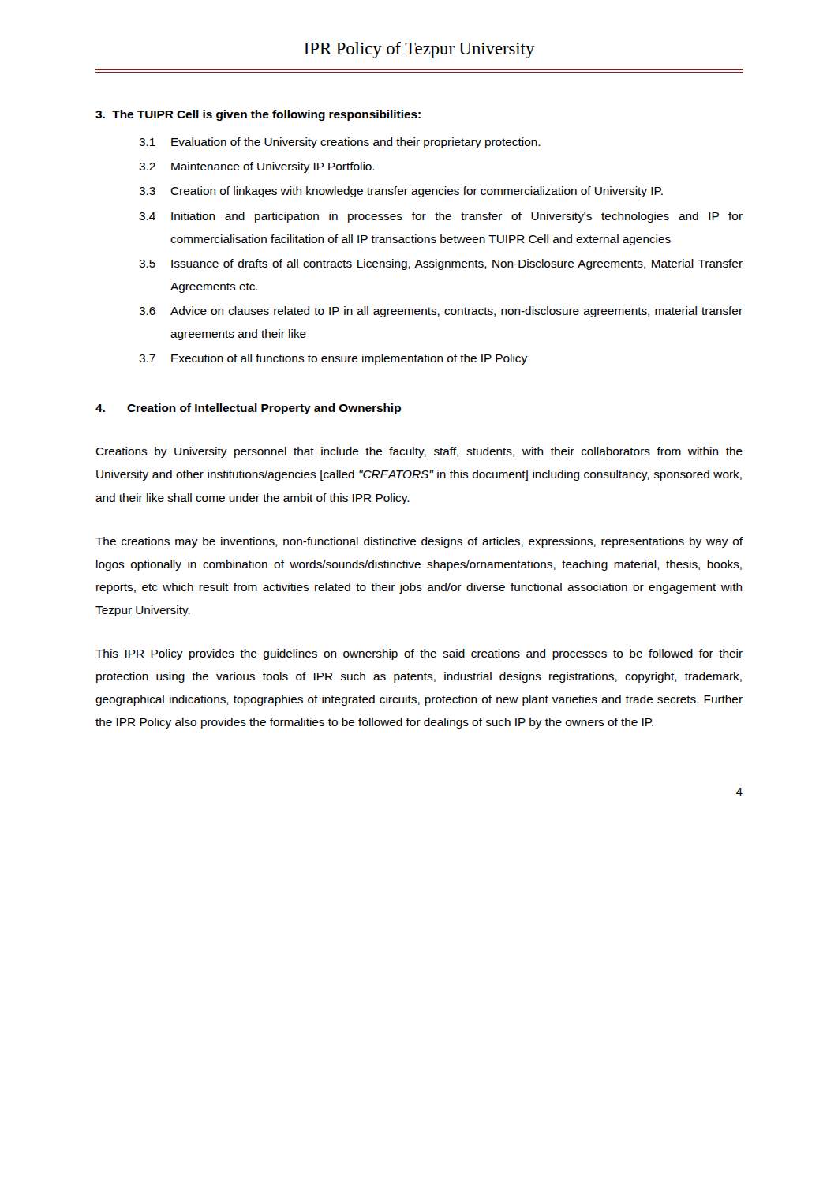IPR Policy of Tezpur University
3. The TUIPR Cell is given the following responsibilities:
3.1 Evaluation of the University creations and their proprietary protection.
3.2 Maintenance of University IP Portfolio.
3.3 Creation of linkages with knowledge transfer agencies for commercialization of University IP.
3.4 Initiation and participation in processes for the transfer of University's technologies and IP for commercialisation facilitation of all IP transactions between TUIPR Cell and external agencies
3.5 Issuance of drafts of all contracts Licensing, Assignments, Non-Disclosure Agreements, Material Transfer Agreements etc.
3.6 Advice on clauses related to IP in all agreements, contracts, non-disclosure agreements, material transfer agreements and their like
3.7 Execution of all functions to ensure implementation of the IP Policy
4. Creation of Intellectual Property and Ownership
Creations by University personnel that include the faculty, staff, students, with their collaborators from within the University and other institutions/agencies [called "CREATORS" in this document] including consultancy, sponsored work, and their like shall come under the ambit of this IPR Policy.
The creations may be inventions, non-functional distinctive designs of articles, expressions, representations by way of logos optionally in combination of words/sounds/distinctive shapes/ornamentations, teaching material, thesis, books, reports, etc which result from activities related to their jobs and/or diverse functional association or engagement with Tezpur University.
This IPR Policy provides the guidelines on ownership of the said creations and processes to be followed for their protection using the various tools of IPR such as patents, industrial designs registrations, copyright, trademark, geographical indications, topographies of integrated circuits, protection of new plant varieties and trade secrets. Further the IPR Policy also provides the formalities to be followed for dealings of such IP by the owners of the IP.
4